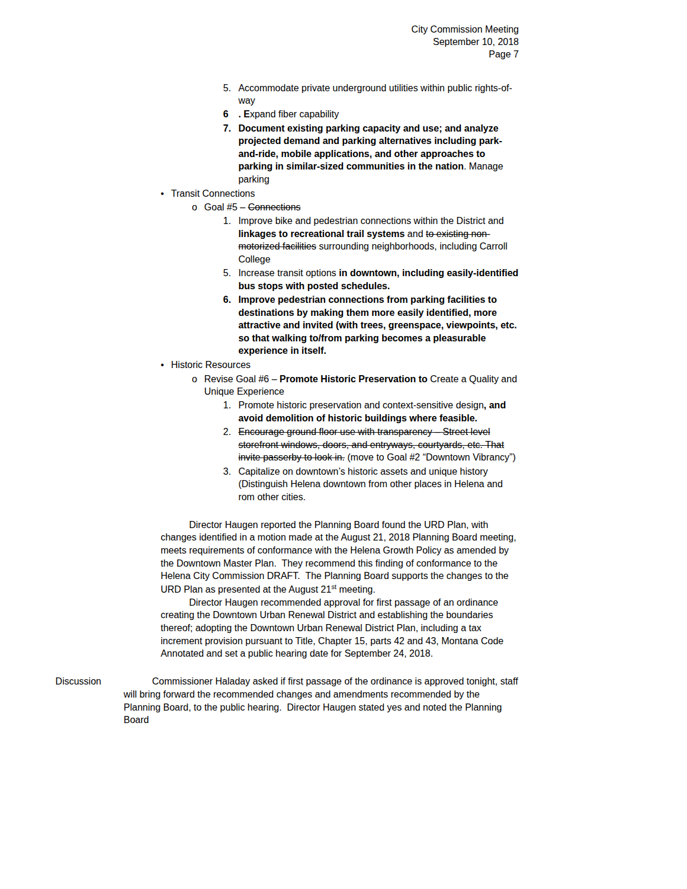City Commission Meeting
September 10, 2018
Page 7
5. Accommodate private underground utilities within public rights-of-way
6. Expand fiber capability
7. Document existing parking capacity and use; and analyze projected demand and parking alternatives including park-and-ride, mobile applications, and other approaches to parking in similar-sized communities in the nation. Manage parking
Transit Connections
Goal #5 – Connections
1. Improve bike and pedestrian connections within the District and linkages to recreational trail systems and to existing non-motorized facilities surrounding neighborhoods, including Carroll College
5. Increase transit options in downtown, including easily-identified bus stops with posted schedules.
6. Improve pedestrian connections from parking facilities to destinations by making them more easily identified, more attractive and invited (with trees, greenspace, viewpoints, etc. so that walking to/from parking becomes a pleasurable experience in itself.
Historic Resources
Revise Goal #6 – Promote Historic Preservation to Create a Quality and Unique Experience
1. Promote historic preservation and context-sensitive design, and avoid demolition of historic buildings where feasible.
2. Encourage ground floor use with transparency – Street level storefront windows, doors, and entryways, courtyards, etc. That invite passerby to look in. (move to Goal #2 “Downtown Vibrancy”)
3. Capitalize on downtown’s historic assets and unique history (Distinguish Helena downtown from other places in Helena and rom other cities.
Director Haugen reported the Planning Board found the URD Plan, with changes identified in a motion made at the August 21, 2018 Planning Board meeting, meets requirements of conformance with the Helena Growth Policy as amended by the Downtown Master Plan. They recommend this finding of conformance to the Helena City Commission DRAFT. The Planning Board supports the changes to the URD Plan as presented at the August 21st meeting.
Director Haugen recommended approval for first passage of an ordinance creating the Downtown Urban Renewal District and establishing the boundaries thereof; adopting the Downtown Urban Renewal District Plan, including a tax increment provision pursuant to Title, Chapter 15, parts 42 and 43, Montana Code Annotated and set a public hearing date for September 24, 2018.
Discussion
Commissioner Haladay asked if first passage of the ordinance is approved tonight, staff will bring forward the recommended changes and amendments recommended by the Planning Board, to the public hearing. Director Haugen stated yes and noted the Planning Board